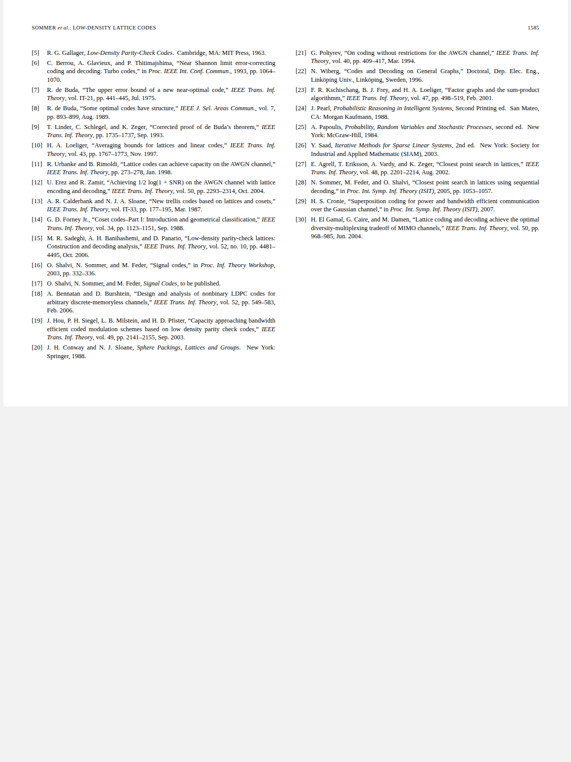SOMMER et al.: LOW-DENSITY LATTICE CODES
1585
[5] R. G. Gallager, Low-Density Parity-Check Codes. Cambridge, MA: MIT Press, 1963.
[6] C. Berrou, A. Glavieux, and P. Thitimajshima, “Near Shannon limit error-correcting coding and decoding: Turbo codes,” in Proc. IEEE Int. Conf. Commun., 1993, pp. 1064–1070.
[7] R. de Buda, “The upper error bound of a new near-optimal code,” IEEE Trans. Inf. Theory, vol. IT-21, pp. 441–445, Jul. 1975.
[8] R. de Buda, “Some optimal codes have structure,” IEEE J. Sel. Areas Commun., vol. 7, pp. 893–899, Aug. 1989.
[9] T. Linder, C. Schlegel, and K. Zeger, “Corrected proof of de Buda’s theorem,” IEEE Trans. Inf. Theory, pp. 1735–1737, Sep. 1993.
[10] H. A. Loeliger, “Averaging bounds for lattices and linear codes,” IEEE Trans. Inf. Theory, vol. 43, pp. 1767–1773, Nov. 1997.
[11] R. Urbanke and B. Rimoldi, “Lattice codes can achieve capacity on the AWGN channel,” IEEE Trans. Inf. Theory, pp. 273–278, Jan. 1998.
[12] U. Erez and R. Zamir, “Achieving 1/2 log(1 + SNR) on the AWGN channel with lattice encoding and decoding,” IEEE Trans. Inf. Theory, vol. 50, pp. 2293–2314, Oct. 2004.
[13] A. R. Calderbank and N. J. A. Sloane, “New trellis codes based on lattices and cosets,” IEEE Trans. Inf. Theory, vol. IT-33, pp. 177–195, Mar. 1987.
[14] G. D. Forney Jr., “Coset codes–Part I: Introduction and geometrical classification,” IEEE Trans. Inf. Theory, vol. 34, pp. 1123–1151, Sep. 1988.
[15] M. R. Sadeghi, A. H. Banihashemi, and D. Panario, “Low-density parity-check lattices: Construction and decoding analysis,” IEEE Trans. Inf. Theory, vol. 52, no. 10, pp. 4481–4495, Oct. 2006.
[16] O. Shalvi, N. Sommer, and M. Feder, “Signal codes,” in Proc. Inf. Theory Workshop, 2003, pp. 332–336.
[17] O. Shalvi, N. Sommer, and M. Feder, Signal Codes, to be published.
[18] A. Bennatan and D. Burshtein, “Design and analysis of nonbinary LDPC codes for arbitrary discrete-memoryless channels,” IEEE Trans. Inf. Theory, vol. 52, pp. 549–583, Feb. 2006.
[19] J. Hou, P. H. Siegel, L. B. Milstein, and H. D. Pfister, “Capacity approaching bandwidth efficient coded modulation schemes based on low density parity check codes,” IEEE Trans. Inf. Theory, vol. 49, pp. 2141–2155, Sep. 2003.
[20] J. H. Conway and N. J. Sloane, Sphere Packings, Lattices and Groups. New York: Springer, 1988.
[21] G. Poltyrev, “On coding without restrictions for the AWGN channel,” IEEE Trans. Inf. Theory, vol. 40, pp. 409–417, Mar. 1994.
[22] N. Wiberg, “Codes and Decoding on General Graphs,” Doctoral, Dep. Elec. Eng., Linköping Univ., Linköping, Sweden, 1996.
[23] F. R. Kschischang, B. J. Frey, and H. A. Loeliger, “Factor graphs and the sum-product algorithmm,” IEEE Trans. Inf. Theory, vol. 47, pp. 498–519, Feb. 2001.
[24] J. Pearl, Probabilistic Reasoning in Intelligent Systems, Second Printing ed. San Mateo, CA: Morgan Kaufmann, 1988.
[25] A. Papoulis, Probability, Random Variables and Stochastic Processes, second ed. New York: McGraw-Hill, 1984.
[26] Y. Saad, Iterative Methods for Sparse Linear Systems, 2nd ed. New York: Society for Industrial and Applied Mathematic (SIAM), 2003.
[27] E. Agrell, T. Eriksson, A. Vardy, and K. Zeger, “Closest point search in lattices,” IEEE Trans. Inf. Theory, vol. 48, pp. 2201–2214, Aug. 2002.
[28] N. Sommer, M. Feder, and O. Shalvi, “Closest point search in lattices using sequential decoding,” in Proc. Int. Symp. Inf. Theory (ISIT), 2005, pp. 1053–1057.
[29] H. S. Cronie, “Superposition coding for power and bandwidth efficient communication over the Gaussian channel,” in Proc. Int. Symp. Inf. Theory (ISIT), 2007.
[30] H. El Gamal, G. Caire, and M. Damen, “Lattice coding and decoding achieve the optimal diversity-multiplexing tradeoff of MIMO channels,” IEEE Trans. Inf. Theory, vol. 50, pp. 968–985, Jun. 2004.